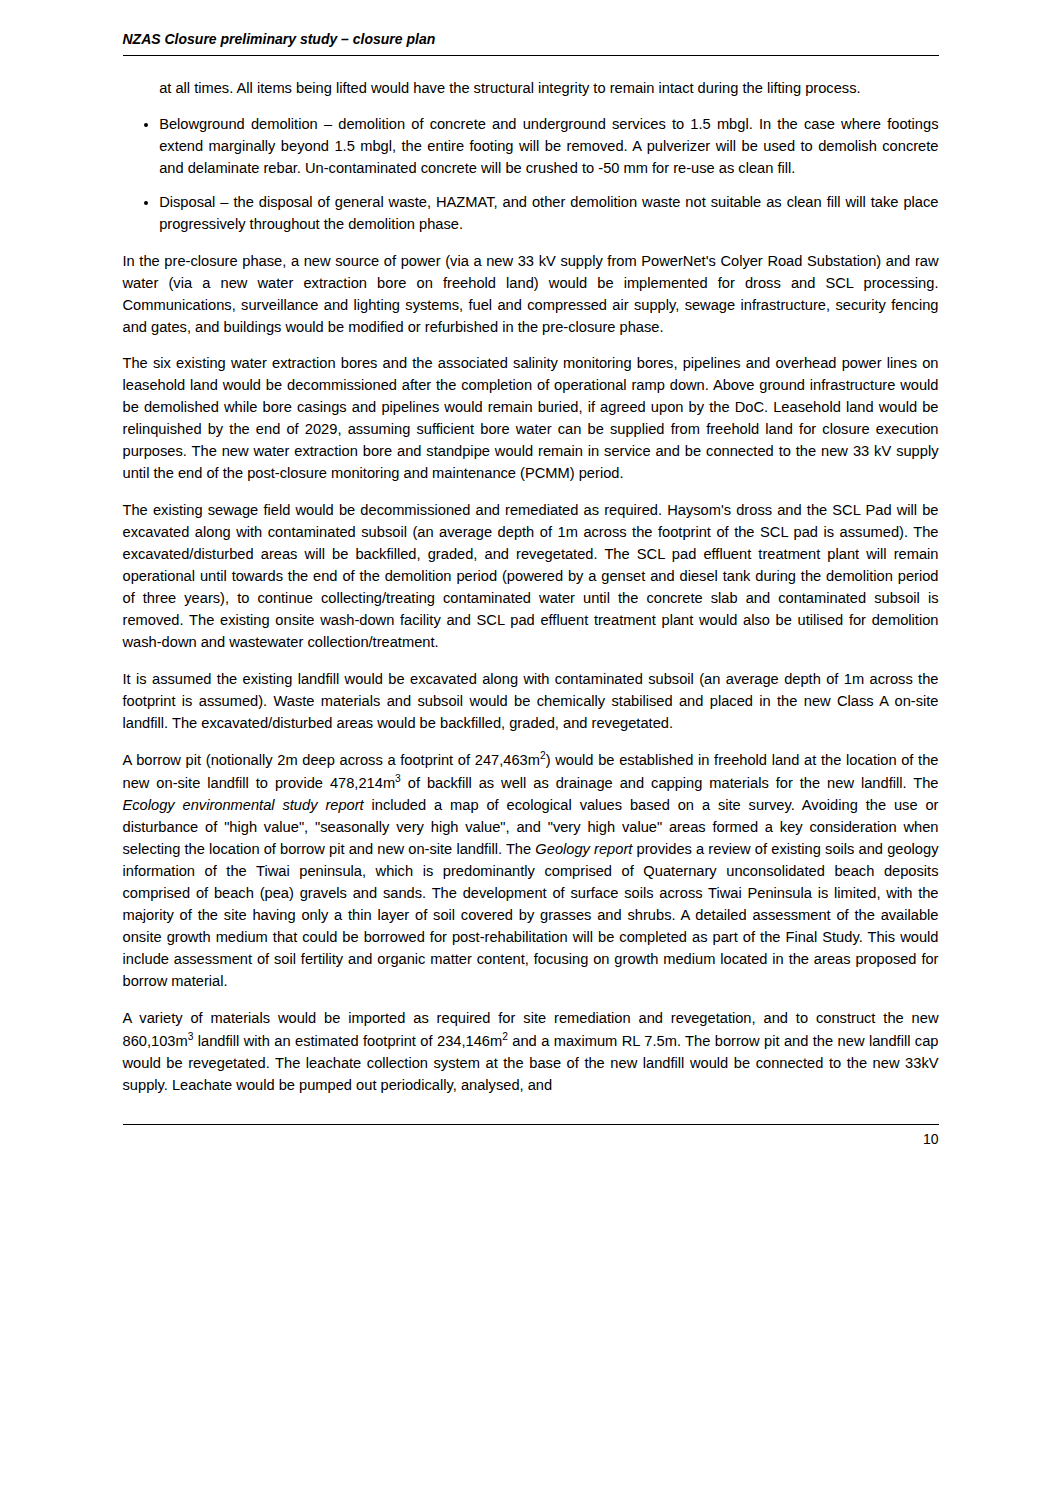NZAS Closure preliminary study – closure plan
at all times. All items being lifted would have the structural integrity to remain intact during the lifting process.
Belowground demolition – demolition of concrete and underground services to 1.5 mbgl. In the case where footings extend marginally beyond 1.5 mbgl, the entire footing will be removed. A pulverizer will be used to demolish concrete and delaminate rebar. Un-contaminated concrete will be crushed to -50 mm for re-use as clean fill.
Disposal – the disposal of general waste, HAZMAT, and other demolition waste not suitable as clean fill will take place progressively throughout the demolition phase.
In the pre-closure phase, a new source of power (via a new 33 kV supply from PowerNet's Colyer Road Substation) and raw water (via a new water extraction bore on freehold land) would be implemented for dross and SCL processing. Communications, surveillance and lighting systems, fuel and compressed air supply, sewage infrastructure, security fencing and gates, and buildings would be modified or refurbished in the pre-closure phase.
The six existing water extraction bores and the associated salinity monitoring bores, pipelines and overhead power lines on leasehold land would be decommissioned after the completion of operational ramp down. Above ground infrastructure would be demolished while bore casings and pipelines would remain buried, if agreed upon by the DoC. Leasehold land would be relinquished by the end of 2029, assuming sufficient bore water can be supplied from freehold land for closure execution purposes. The new water extraction bore and standpipe would remain in service and be connected to the new 33 kV supply until the end of the post-closure monitoring and maintenance (PCMM) period.
The existing sewage field would be decommissioned and remediated as required. Haysom's dross and the SCL Pad will be excavated along with contaminated subsoil (an average depth of 1m across the footprint of the SCL pad is assumed). The excavated/disturbed areas will be backfilled, graded, and revegetated. The SCL pad effluent treatment plant will remain operational until towards the end of the demolition period (powered by a genset and diesel tank during the demolition period of three years), to continue collecting/treating contaminated water until the concrete slab and contaminated subsoil is removed. The existing onsite wash-down facility and SCL pad effluent treatment plant would also be utilised for demolition wash-down and wastewater collection/treatment.
It is assumed the existing landfill would be excavated along with contaminated subsoil (an average depth of 1m across the footprint is assumed). Waste materials and subsoil would be chemically stabilised and placed in the new Class A on-site landfill. The excavated/disturbed areas would be backfilled, graded, and revegetated.
A borrow pit (notionally 2m deep across a footprint of 247,463m2) would be established in freehold land at the location of the new on-site landfill to provide 478,214m3 of backfill as well as drainage and capping materials for the new landfill. The Ecology environmental study report included a map of ecological values based on a site survey. Avoiding the use or disturbance of "high value", "seasonally very high value", and "very high value" areas formed a key consideration when selecting the location of borrow pit and new on-site landfill. The Geology report provides a review of existing soils and geology information of the Tiwai peninsula, which is predominantly comprised of Quaternary unconsolidated beach deposits comprised of beach (pea) gravels and sands. The development of surface soils across Tiwai Peninsula is limited, with the majority of the site having only a thin layer of soil covered by grasses and shrubs. A detailed assessment of the available onsite growth medium that could be borrowed for post-rehabilitation will be completed as part of the Final Study. This would include assessment of soil fertility and organic matter content, focusing on growth medium located in the areas proposed for borrow material.
A variety of materials would be imported as required for site remediation and revegetation, and to construct the new 860,103m3 landfill with an estimated footprint of 234,146m2 and a maximum RL 7.5m. The borrow pit and the new landfill cap would be revegetated. The leachate collection system at the base of the new landfill would be connected to the new 33kV supply. Leachate would be pumped out periodically, analysed, and
10